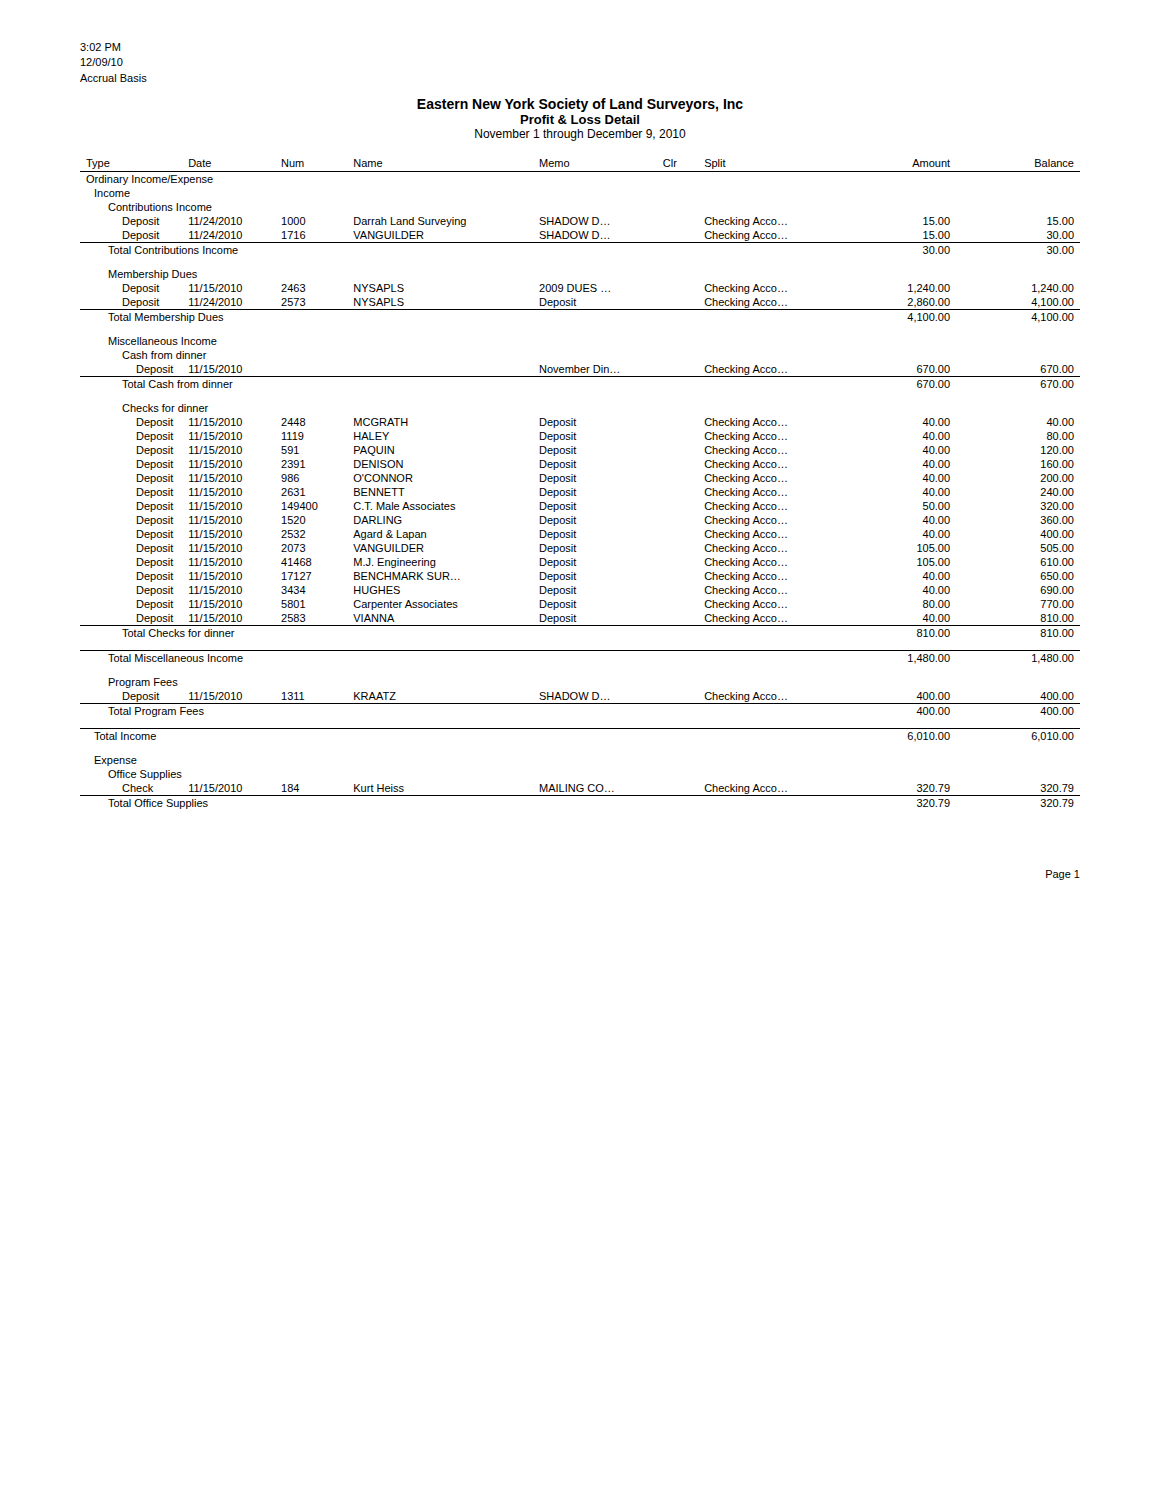3:02 PM
12/09/10
Accrual Basis
Eastern New York Society of Land Surveyors, Inc
Profit & Loss Detail
November 1 through December 9, 2010
| Type | Date | Num | Name | Memo | Clr | Split | Amount | Balance |
| --- | --- | --- | --- | --- | --- | --- | --- | --- |
| Ordinary Income/Expense |
| Income |
| Contributions Income |
| Deposit | 11/24/2010 | 1000 | Darrah Land Surveying | SHADOW D… | | Checking Acco… | 15.00 | 15.00 |
| Deposit | 11/24/2010 | 1716 | VANGUILDER | SHADOW D… | | Checking Acco… | 15.00 | 30.00 |
| Total Contributions Income | 30.00 | 30.00 |
| Membership Dues |
| Deposit | 11/15/2010 | 2463 | NYSAPLS | 2009 DUES … | | Checking Acco… | 1,240.00 | 1,240.00 |
| Deposit | 11/24/2010 | 2573 | NYSAPLS | Deposit | | Checking Acco… | 2,860.00 | 4,100.00 |
| Total Membership Dues | 4,100.00 | 4,100.00 |
| Miscellaneous Income |
| Cash from dinner |
| Deposit | 11/15/2010 | | | November Din… | | Checking Acco… | 670.00 | 670.00 |
| Total Cash from dinner | 670.00 | 670.00 |
| Checks for dinner |
| Deposit | 11/15/2010 | 2448 | MCGRATH | Deposit | | Checking Acco… | 40.00 | 40.00 |
| Deposit | 11/15/2010 | 1119 | HALEY | Deposit | | Checking Acco… | 40.00 | 80.00 |
| Deposit | 11/15/2010 | 591 | PAQUIN | Deposit | | Checking Acco… | 40.00 | 120.00 |
| Deposit | 11/15/2010 | 2391 | DENISON | Deposit | | Checking Acco… | 40.00 | 160.00 |
| Deposit | 11/15/2010 | 986 | O'CONNOR | Deposit | | Checking Acco… | 40.00 | 200.00 |
| Deposit | 11/15/2010 | 2631 | BENNETT | Deposit | | Checking Acco… | 40.00 | 240.00 |
| Deposit | 11/15/2010 | 149400 | C.T. Male Associates | Deposit | | Checking Acco… | 50.00 | 320.00 |
| Deposit | 11/15/2010 | 1520 | DARLING | Deposit | | Checking Acco… | 40.00 | 360.00 |
| Deposit | 11/15/2010 | 2532 | Agard & Lapan | Deposit | | Checking Acco… | 40.00 | 400.00 |
| Deposit | 11/15/2010 | 2073 | VANGUILDER | Deposit | | Checking Acco… | 105.00 | 505.00 |
| Deposit | 11/15/2010 | 41468 | M.J. Engineering | Deposit | | Checking Acco… | 105.00 | 610.00 |
| Deposit | 11/15/2010 | 17127 | BENCHMARK SUR… | Deposit | | Checking Acco… | 40.00 | 650.00 |
| Deposit | 11/15/2010 | 3434 | HUGHES | Deposit | | Checking Acco… | 40.00 | 690.00 |
| Deposit | 11/15/2010 | 5801 | Carpenter Associates | Deposit | | Checking Acco… | 80.00 | 770.00 |
| Deposit | 11/15/2010 | 2583 | VIANNA | Deposit | | Checking Acco… | 40.00 | 810.00 |
| Total Checks for dinner | 810.00 | 810.00 |
| Total Miscellaneous Income | 1,480.00 | 1,480.00 |
| Program Fees |
| Deposit | 11/15/2010 | 1311 | KRAATZ | SHADOW D… | | Checking Acco… | 400.00 | 400.00 |
| Total Program Fees | 400.00 | 400.00 |
| Total Income | 6,010.00 | 6,010.00 |
| Expense |
| Office Supplies |
| Check | 11/15/2010 | 184 | Kurt Heiss | MAILING CO… | | Checking Acco… | 320.79 | 320.79 |
| Total Office Supplies | 320.79 | 320.79 |
Page 1